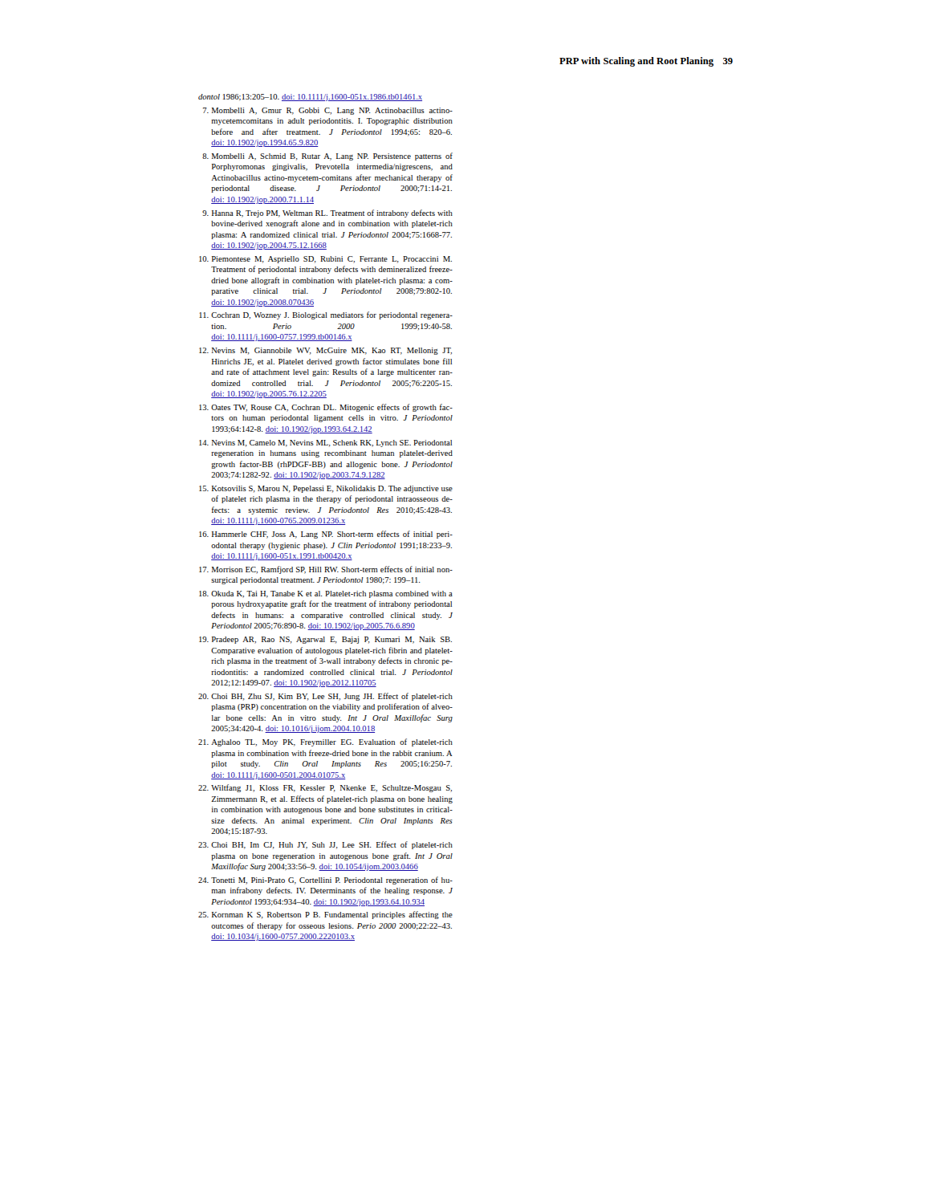PRP with Scaling and Root Planing 39
dontol 1986;13:205–10. doi: 10.1111/j.1600-051x.1986.tb01461.x
7. Mombelli A, Gmur R, Gobbi C, Lang NP. Actinobacillus actinomycetemcomitans in adult periodontitis. I. Topographic distribution before and after treatment. J Periodontol 1994;65: 820–6. doi: 10.1902/jop.1994.65.9.820
8. Mombelli A, Schmid B, Rutar A, Lang NP. Persistence patterns of Porphyromonas gingivalis, Prevotella intermedia/nigrescens, and Actinobacillus actino-mycetem-comitans after mechanical therapy of periodontal disease. J Periodontol 2000;71:14-21. doi: 10.1902/jop.2000.71.1.14
9. Hanna R, Trejo PM, Weltman RL. Treatment of intrabony defects with bovine-derived xenograft alone and in combination with platelet-rich plasma: A randomized clinical trial. J Periodontol 2004;75:1668-77. doi: 10.1902/jop.2004.75.12.1668
10. Piemontese M, Aspriello SD, Rubini C, Ferrante L, Procaccini M. Treatment of periodontal intrabony defects with demineralized freeze-dried bone allograft in combination with platelet-rich plasma: a comparative clinical trial. J Periodontol 2008;79:802-10. doi: 10.1902/jop.2008.070436
11. Cochran D, Wozney J. Biological mediators for periodontal regeneration. Perio 2000 1999;19:40-58. doi: 10.1111/j.1600-0757.1999.tb00146.x
12. Nevins M, Giannobile WV, McGuire MK, Kao RT, Mellonig JT, Hinrichs JE, et al. Platelet derived growth factor stimulates bone fill and rate of attachment level gain: Results of a large multicenter randomized controlled trial. J Periodontol 2005;76:2205-15. doi: 10.1902/jop.2005.76.12.2205
13. Oates TW, Rouse CA, Cochran DL. Mitogenic effects of growth factors on human periodontal ligament cells in vitro. J Periodontol 1993;64:142-8. doi: 10.1902/jop.1993.64.2.142
14. Nevins M, Camelo M, Nevins ML, Schenk RK, Lynch SE. Periodontal regeneration in humans using recombinant human platelet-derived growth factor-BB (rhPDGF-BB) and allogenic bone. J Periodontol 2003;74:1282-92. doi: 10.1902/jop.2003.74.9.1282
15. Kotsovilis S, Marou N, Pepelassi E, Nikolidakis D. The adjunctive use of platelet rich plasma in the therapy of periodontal intraosseous defects: a systemic review. J Periodontol Res 2010;45:428-43. doi: 10.1111/j.1600-0765.2009.01236.x
16. Hammerle CHF, Joss A, Lang NP. Short-term effects of initial periodontal therapy (hygienic phase). J Clin Periodontol 1991;18:233–9. doi: 10.1111/j.1600-051x.1991.tb00420.x
17. Morrison EC, Ramfjord SP, Hill RW. Short-term effects of initial non-surgical periodontal treatment. J Periodontol 1980;7: 199–11.
18. Okuda K, Tai H, Tanabe K et al. Platelet-rich plasma combined with a porous hydroxyapatite graft for the treatment of intrabony periodontal defects in humans: a comparative controlled clinical study. J Periodontol 2005;76:890-8. doi: 10.1902/jop.2005.76.6.890
19. Pradeep AR, Rao NS, Agarwal E, Bajaj P, Kumari M, Naik SB. Comparative evaluation of autologous platelet-rich fibrin and platelet-rich plasma in the treatment of 3-wall intrabony defects in chronic periodontitis: a randomized controlled clinical trial. J Periodontol 2012;12:1499-07. doi: 10.1902/jop.2012.110705
20. Choi BH, Zhu SJ, Kim BY, Lee SH, Jung JH. Effect of platelet-rich plasma (PRP) concentration on the viability and proliferation of alveolar bone cells: An in vitro study. Int J Oral Maxillofac Surg 2005;34:420-4. doi: 10.1016/j.ijom.2004.10.018
21. Aghaloo TL, Moy PK, Freymiller EG. Evaluation of platelet-rich plasma in combination with freeze-dried bone in the rabbit cranium. A pilot study. Clin Oral Implants Res 2005;16:250-7. doi: 10.1111/j.1600-0501.2004.01075.x
22. Wiltfang J1, Kloss FR, Kessler P, Nkenke E, Schultze-Mosgau S, Zimmermann R, et al. Effects of platelet-rich plasma on bone healing in combination with autogenous bone and bone substitutes in criticalsize defects. An animal experiment. Clin Oral Implants Res 2004;15:187-93.
23. Choi BH, Im CJ, Huh JY, Suh JJ, Lee SH. Effect of platelet-rich plasma on bone regeneration in autogenous bone graft. Int J Oral Maxillofac Surg 2004;33:56–9. doi: 10.1054/ijom.2003.0466
24. Tonetti M, Pini-Prato G, Cortellini P. Periodontal regeneration of human infrabony defects. IV. Determinants of the healing response. J Periodontol 1993;64:934–40. doi: 10.1902/jop.1993.64.10.934
25. Kornman K S, Robertson P B. Fundamental principles affecting the outcomes of therapy for osseous lesions. Perio 2000 2000;22:22–43. doi: 10.1034/j.1600-0757.2000.2220103.x